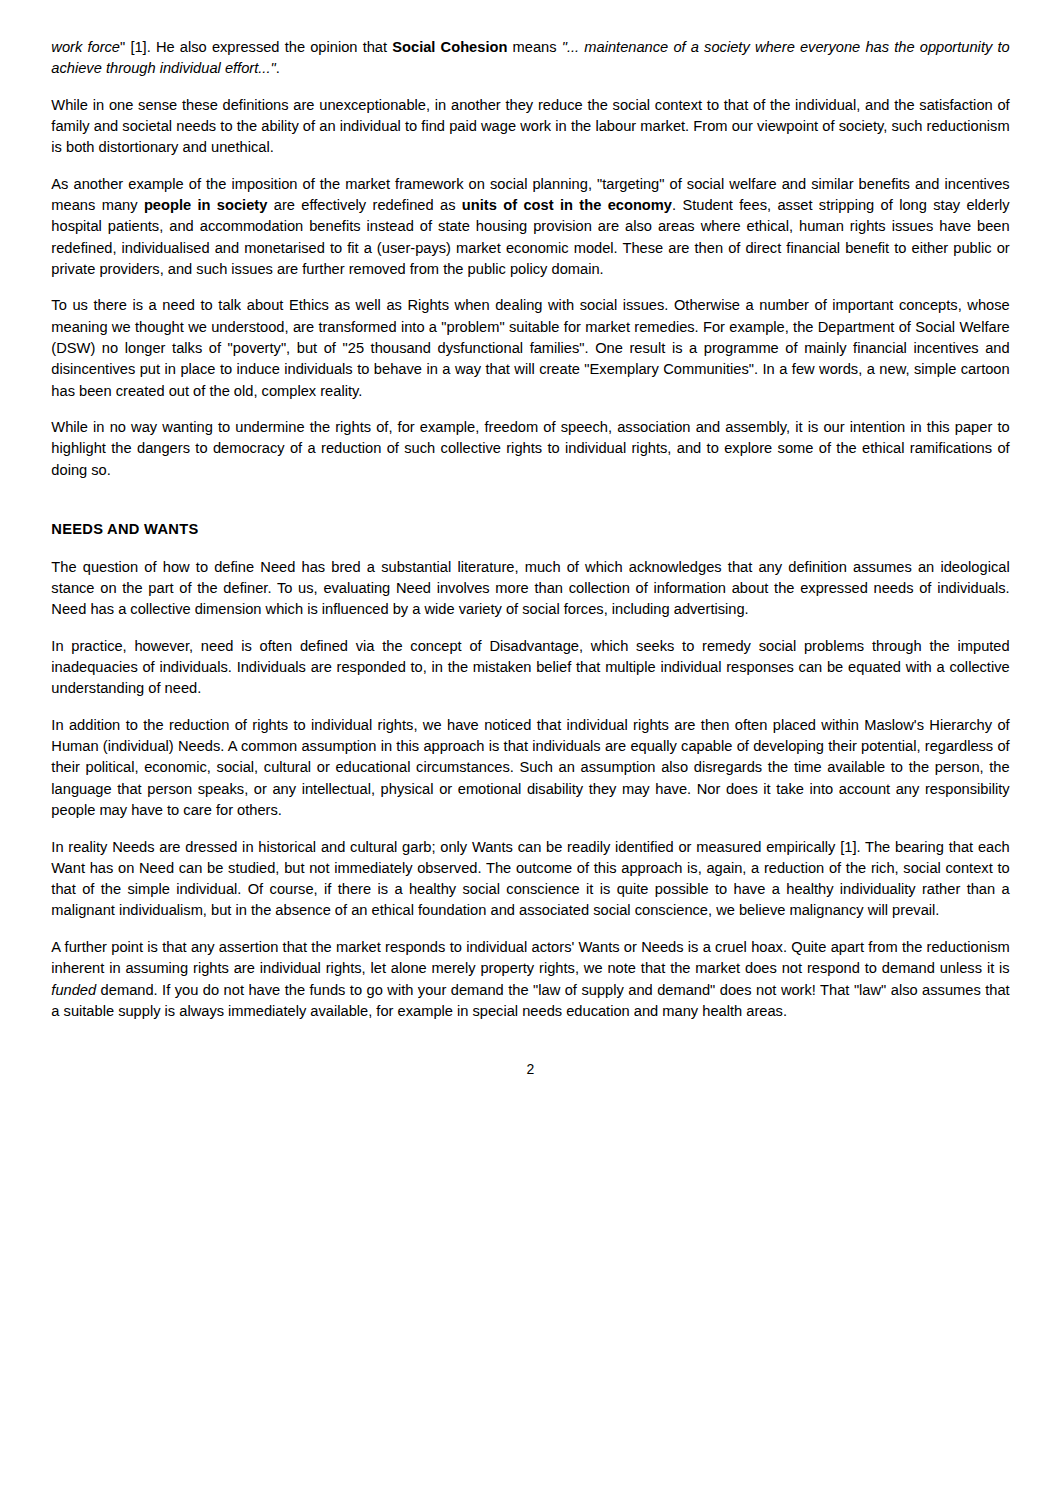work force" [1]. He also expressed the opinion that Social Cohesion means "... maintenance of a society where everyone has the opportunity to achieve through individual effort...".
While in one sense these definitions are unexceptionable, in another they reduce the social context to that of the individual, and the satisfaction of family and societal needs to the ability of an individual to find paid wage work in the labour market. From our viewpoint of society, such reductionism is both distortionary and unethical.
As another example of the imposition of the market framework on social planning, "targeting" of social welfare and similar benefits and incentives means many people in society are effectively redefined as units of cost in the economy. Student fees, asset stripping of long stay elderly hospital patients, and accommodation benefits instead of state housing provision are also areas where ethical, human rights issues have been redefined, individualised and monetarised to fit a (user-pays) market economic model. These are then of direct financial benefit to either public or private providers, and such issues are further removed from the public policy domain.
To us there is a need to talk about Ethics as well as Rights when dealing with social issues. Otherwise a number of important concepts, whose meaning we thought we understood, are transformed into a "problem" suitable for market remedies. For example, the Department of Social Welfare (DSW) no longer talks of "poverty", but of "25 thousand dysfunctional families". One result is a programme of mainly financial incentives and disincentives put in place to induce individuals to behave in a way that will create "Exemplary Communities". In a few words, a new, simple cartoon has been created out of the old, complex reality.
While in no way wanting to undermine the rights of, for example, freedom of speech, association and assembly, it is our intention in this paper to highlight the dangers to democracy of a reduction of such collective rights to individual rights, and to explore some of the ethical ramifications of doing so.
NEEDS AND WANTS
The question of how to define Need has bred a substantial literature, much of which acknowledges that any definition assumes an ideological stance on the part of the definer. To us, evaluating Need involves more than collection of information about the expressed needs of individuals. Need has a collective dimension which is influenced by a wide variety of social forces, including advertising.
In practice, however, need is often defined via the concept of Disadvantage, which seeks to remedy social problems through the imputed inadequacies of individuals. Individuals are responded to, in the mistaken belief that multiple individual responses can be equated with a collective understanding of need.
In addition to the reduction of rights to individual rights, we have noticed that individual rights are then often placed within Maslow's Hierarchy of Human (individual) Needs. A common assumption in this approach is that individuals are equally capable of developing their potential, regardless of their political, economic, social, cultural or educational circumstances. Such an assumption also disregards the time available to the person, the language that person speaks, or any intellectual, physical or emotional disability they may have. Nor does it take into account any responsibility people may have to care for others.
In reality Needs are dressed in historical and cultural garb; only Wants can be readily identified or measured empirically [1]. The bearing that each Want has on Need can be studied, but not immediately observed. The outcome of this approach is, again, a reduction of the rich, social context to that of the simple individual. Of course, if there is a healthy social conscience it is quite possible to have a healthy individuality rather than a malignant individualism, but in the absence of an ethical foundation and associated social conscience, we believe malignancy will prevail.
A further point is that any assertion that the market responds to individual actors' Wants or Needs is a cruel hoax. Quite apart from the reductionism inherent in assuming rights are individual rights, let alone merely property rights, we note that the market does not respond to demand unless it is funded demand. If you do not have the funds to go with your demand the "law of supply and demand" does not work! That "law" also assumes that a suitable supply is always immediately available, for example in special needs education and many health areas.
2